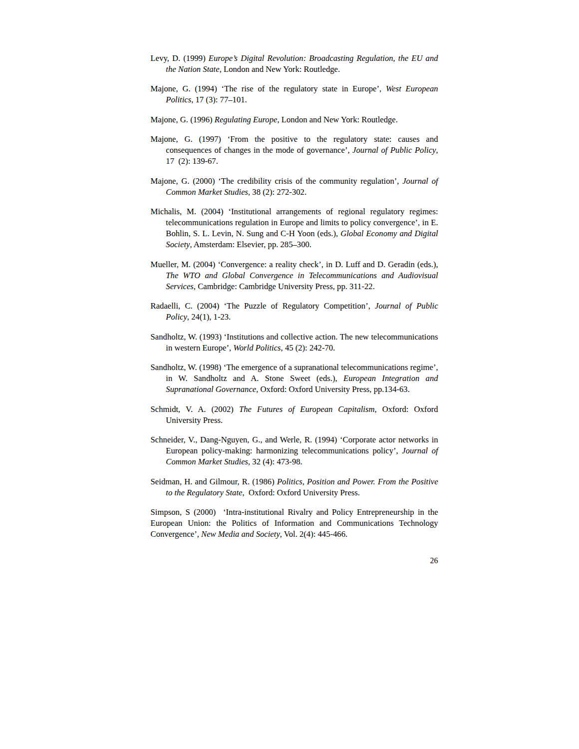Levy, D. (1999) Europe’s Digital Revolution: Broadcasting Regulation, the EU and the Nation State, London and New York: Routledge.
Majone, G. (1994) ‘The rise of the regulatory state in Europe’, West European Politics, 17 (3): 77–101.
Majone, G. (1996) Regulating Europe, London and New York: Routledge.
Majone, G. (1997) ‘From the positive to the regulatory state: causes and consequences of changes in the mode of governance’, Journal of Public Policy, 17 (2): 139-67.
Majone, G. (2000) ‘The credibility crisis of the community regulation’, Journal of Common Market Studies, 38 (2): 272-302.
Michalis, M. (2004) ‘Institutional arrangements of regional regulatory regimes: telecommunications regulation in Europe and limits to policy convergence’, in E. Bohlin, S. L. Levin, N. Sung and C-H Yoon (eds.), Global Economy and Digital Society, Amsterdam: Elsevier, pp. 285–300.
Mueller, M. (2004) ‘Convergence: a reality check’, in D. Luff and D. Geradin (eds.), The WTO and Global Convergence in Telecommunications and Audiovisual Services, Cambridge: Cambridge University Press, pp. 311-22.
Radaelli, C. (2004) ‘The Puzzle of Regulatory Competition’, Journal of Public Policy, 24(1), 1-23.
Sandholtz, W. (1993) ‘Institutions and collective action. The new telecommunications in western Europe’, World Politics, 45 (2): 242-70.
Sandholtz, W. (1998) ‘The emergence of a supranational telecommunications regime’, in W. Sandholtz and A. Stone Sweet (eds.), European Integration and Supranational Governance, Oxford: Oxford University Press, pp.134-63.
Schmidt, V. A. (2002) The Futures of European Capitalism, Oxford: Oxford University Press.
Schneider, V., Dang-Nguyen, G., and Werle, R. (1994) ‘Corporate actor networks in European policy-making: harmonizing telecommunications policy’, Journal of Common Market Studies, 32 (4): 473-98.
Seidman, H. and Gilmour, R. (1986) Politics, Position and Power. From the Positive to the Regulatory State, Oxford: Oxford University Press.
Simpson, S (2000) ‘Intra-institutional Rivalry and Policy Entrepreneurship in the European Union: the Politics of Information and Communications Technology Convergence’, New Media and Society, Vol. 2(4): 445-466.
26